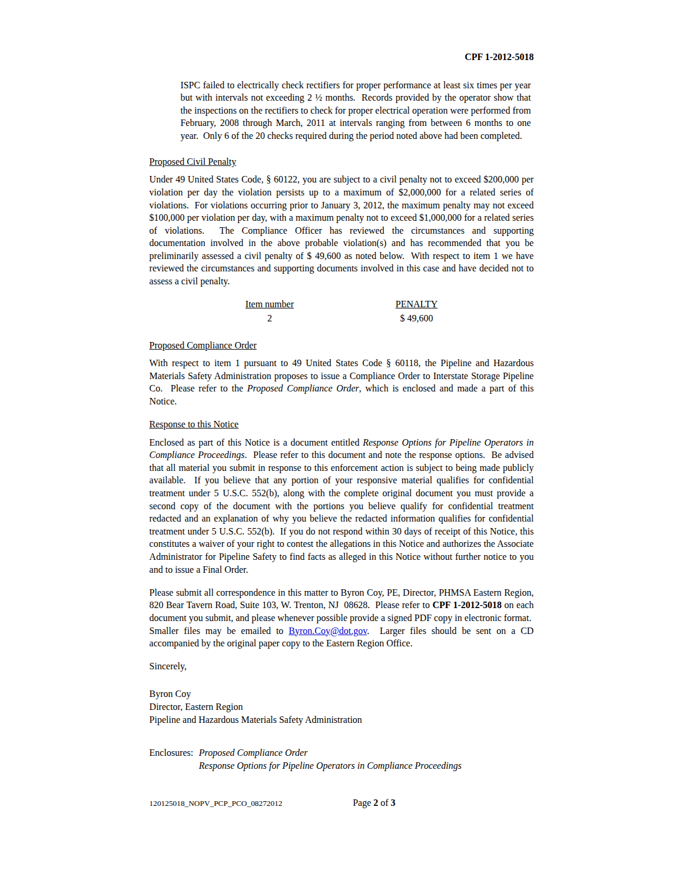CPF 1-2012-5018
ISPC failed to electrically check rectifiers for proper performance at least six times per year but with intervals not exceeding 2 ½ months. Records provided by the operator show that the inspections on the rectifiers to check for proper electrical operation were performed from February, 2008 through March, 2011 at intervals ranging from between 6 months to one year. Only 6 of the 20 checks required during the period noted above had been completed.
Proposed Civil Penalty
Under 49 United States Code, § 60122, you are subject to a civil penalty not to exceed $200,000 per violation per day the violation persists up to a maximum of $2,000,000 for a related series of violations. For violations occurring prior to January 3, 2012, the maximum penalty may not exceed $100,000 per violation per day, with a maximum penalty not to exceed $1,000,000 for a related series of violations. The Compliance Officer has reviewed the circumstances and supporting documentation involved in the above probable violation(s) and has recommended that you be preliminarily assessed a civil penalty of $ 49,600 as noted below. With respect to item 1 we have reviewed the circumstances and supporting documents involved in this case and have decided not to assess a civil penalty.
| Item number | PENALTY |
| --- | --- |
| 2 | $ 49,600 |
Proposed Compliance Order
With respect to item 1 pursuant to 49 United States Code § 60118, the Pipeline and Hazardous Materials Safety Administration proposes to issue a Compliance Order to Interstate Storage Pipeline Co. Please refer to the Proposed Compliance Order, which is enclosed and made a part of this Notice.
Response to this Notice
Enclosed as part of this Notice is a document entitled Response Options for Pipeline Operators in Compliance Proceedings. Please refer to this document and note the response options. Be advised that all material you submit in response to this enforcement action is subject to being made publicly available. If you believe that any portion of your responsive material qualifies for confidential treatment under 5 U.S.C. 552(b), along with the complete original document you must provide a second copy of the document with the portions you believe qualify for confidential treatment redacted and an explanation of why you believe the redacted information qualifies for confidential treatment under 5 U.S.C. 552(b). If you do not respond within 30 days of receipt of this Notice, this constitutes a waiver of your right to contest the allegations in this Notice and authorizes the Associate Administrator for Pipeline Safety to find facts as alleged in this Notice without further notice to you and to issue a Final Order.
Please submit all correspondence in this matter to Byron Coy, PE, Director, PHMSA Eastern Region, 820 Bear Tavern Road, Suite 103, W. Trenton, NJ 08628. Please refer to CPF 1-2012-5018 on each document you submit, and please whenever possible provide a signed PDF copy in electronic format. Smaller files may be emailed to Byron.Coy@dot.gov. Larger files should be sent on a CD accompanied by the original paper copy to the Eastern Region Office.
Sincerely,
Byron Coy
Director, Eastern Region
Pipeline and Hazardous Materials Safety Administration
Enclosures: Proposed Compliance Order
Response Options for Pipeline Operators in Compliance Proceedings
120125018_NOPV_PCP_PCO_08272012
Page 2 of 3